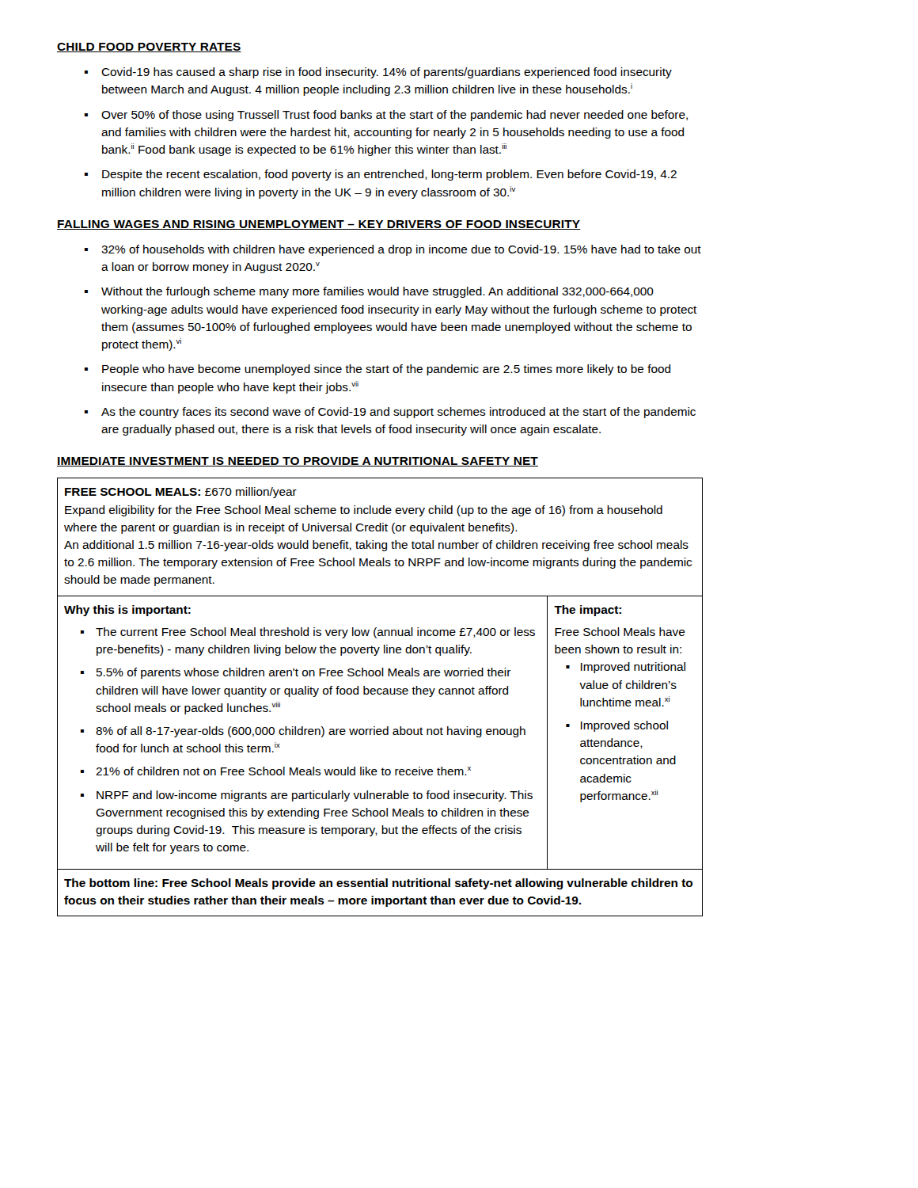Child Food Poverty Rates
Covid-19 has caused a sharp rise in food insecurity. 14% of parents/guardians experienced food insecurity between March and August. 4 million people including 2.3 million children live in these households.i
Over 50% of those using Trussell Trust food banks at the start of the pandemic had never needed one before, and families with children were the hardest hit, accounting for nearly 2 in 5 households needing to use a food bank.ii Food bank usage is expected to be 61% higher this winter than last.iii
Despite the recent escalation, food poverty is an entrenched, long-term problem. Even before Covid-19, 4.2 million children were living in poverty in the UK – 9 in every classroom of 30.iv
Falling wages and rising unemployment – key drivers of food insecurity
32% of households with children have experienced a drop in income due to Covid-19. 15% have had to take out a loan or borrow money in August 2020.v
Without the furlough scheme many more families would have struggled. An additional 332,000-664,000 working-age adults would have experienced food insecurity in early May without the furlough scheme to protect them (assumes 50-100% of furloughed employees would have been made unemployed without the scheme to protect them).vi
People who have become unemployed since the start of the pandemic are 2.5 times more likely to be food insecure than people who have kept their jobs.vii
As the country faces its second wave of Covid-19 and support schemes introduced at the start of the pandemic are gradually phased out, there is a risk that levels of food insecurity will once again escalate.
Immediate investment is needed to provide a nutritional safety net
| FREE SCHOOL MEALS: £670 million/year Expand eligibility for the Free School Meal scheme to include every child (up to the age of 16) from a household where the parent or guardian is in receipt of Universal Credit (or equivalent benefits). An additional 1.5 million 7-16-year-olds would benefit, taking the total number of children receiving free school meals to 2.6 million. The temporary extension of Free School Meals to NRPF and low-income migrants during the pandemic should be made permanent. |
| Why this is important: The current Free School Meal threshold is very low (annual income £7,400 or less pre-benefits) - many children living below the poverty line don’t qualify. 5.5% of parents whose children aren't on Free School Meals are worried their children will have lower quantity or quality of food because they cannot afford school meals or packed lunches. viii 8% of all 8-17-year-olds (600,000 children) are worried about not having enough food for lunch at school this term. ix 21% of children not on Free School Meals would like to receive them. x NRPF and low-income migrants are particularly vulnerable to food insecurity. This Government recognised this by extending Free School Meals to children in these groups during Covid-19. This measure is temporary, but the effects of the crisis will be felt for years to come. | The impact: Free School Meals have been shown to result in: Improved nutritional value of children’s lunchtime meal. xi Improved school attendance, concentration and academic performance. xii |
| The bottom line: Free School Meals provide an essential nutritional safety-net allowing vulnerable children to focus on their studies rather than their meals – more important than ever due to Covid-19. |